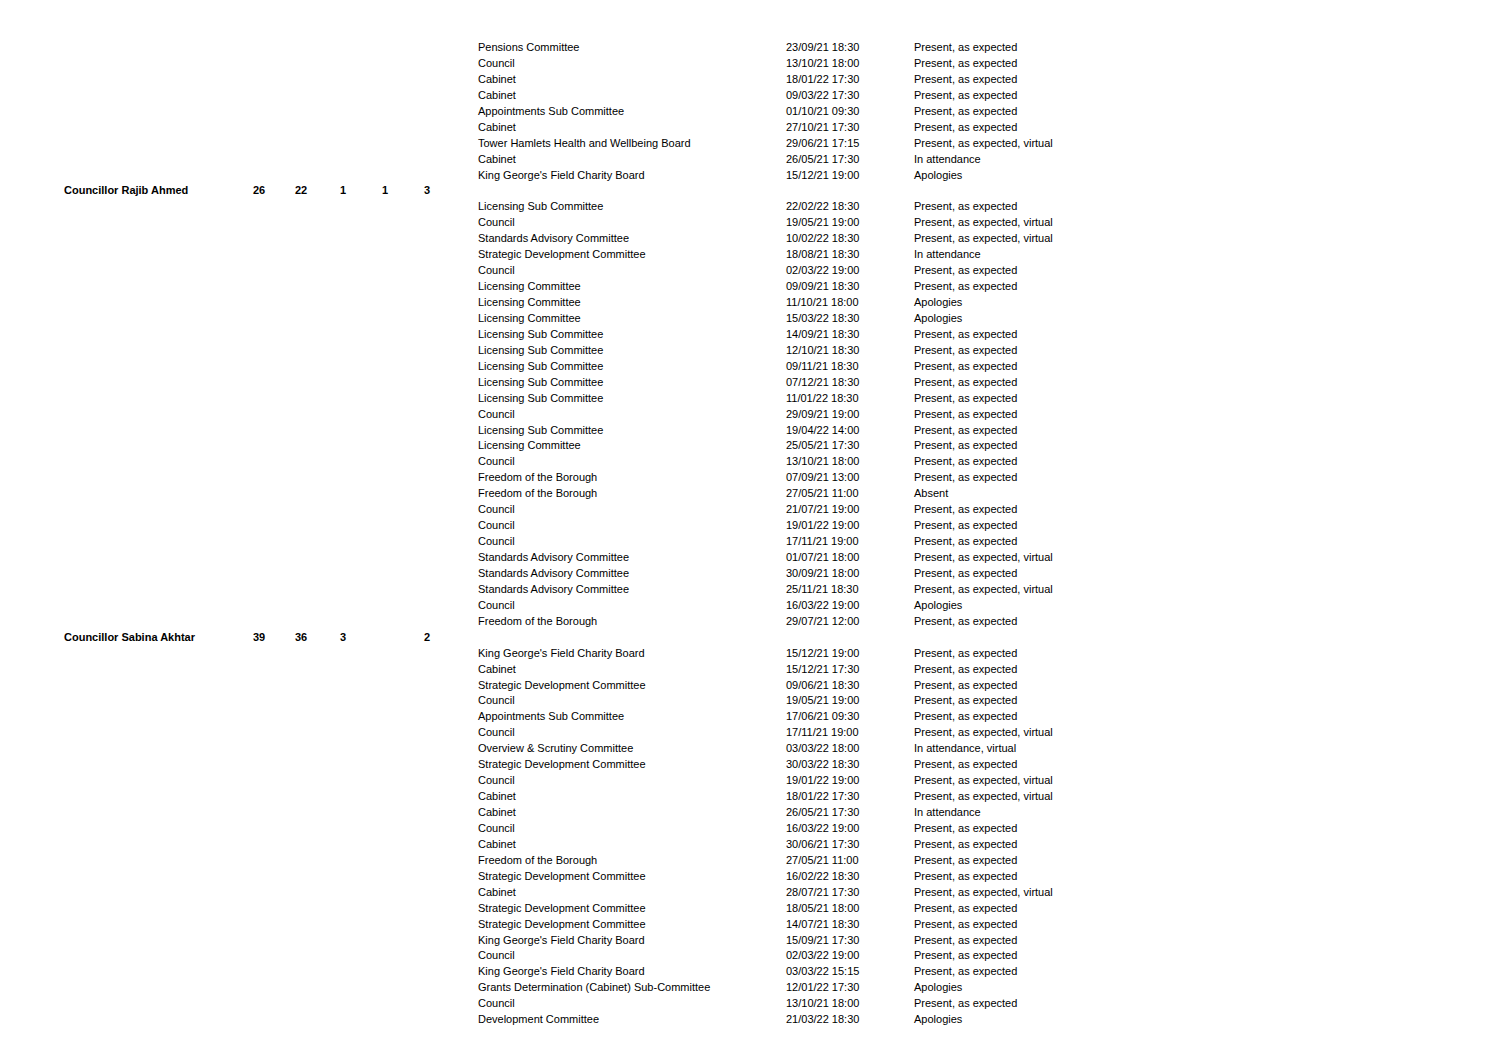| | | | | | | Pensions Committee | 23/09/21 18:30 | Present, as expected |
| | | | | | | Council | 13/10/21 18:00 | Present, as expected |
| | | | | | | Cabinet | 18/01/22 17:30 | Present, as expected |
| | | | | | | Cabinet | 09/03/22 17:30 | Present, as expected |
| | | | | | | Appointments Sub Committee | 01/10/21 09:30 | Present, as expected |
| | | | | | | Cabinet | 27/10/21 17:30 | Present, as expected |
| | | | | | | Tower Hamlets Health and Wellbeing Board | 29/06/21 17:15 | Present, as expected, virtual |
| | | | | | | Cabinet | 26/05/21 17:30 | In attendance |
| | | | | | | King George's Field Charity Board | 15/12/21 19:00 | Apologies |
| Councillor Rajib Ahmed | 26 | 22 | 1 | 1 | 3 | | | |
| | | | | | | Licensing Sub Committee | 22/02/22 18:30 | Present, as expected |
| | | | | | | Council | 19/05/21 19:00 | Present, as expected, virtual |
| | | | | | | Standards Advisory Committee | 10/02/22 18:30 | Present, as expected, virtual |
| | | | | | | Strategic Development Committee | 18/08/21 18:30 | In attendance |
| | | | | | | Council | 02/03/22 19:00 | Present, as expected |
| | | | | | | Licensing Committee | 09/09/21 18:30 | Present, as expected |
| | | | | | | Licensing Committee | 11/10/21 18:00 | Apologies |
| | | | | | | Licensing Committee | 15/03/22 18:30 | Apologies |
| | | | | | | Licensing Sub Committee | 14/09/21 18:30 | Present, as expected |
| | | | | | | Licensing Sub Committee | 12/10/21 18:30 | Present, as expected |
| | | | | | | Licensing Sub Committee | 09/11/21 18:30 | Present, as expected |
| | | | | | | Licensing Sub Committee | 07/12/21 18:30 | Present, as expected |
| | | | | | | Licensing Sub Committee | 11/01/22 18:30 | Present, as expected |
| | | | | | | Council | 29/09/21 19:00 | Present, as expected |
| | | | | | | Licensing Sub Committee | 19/04/22 14:00 | Present, as expected |
| | | | | | | Licensing Committee | 25/05/21 17:30 | Present, as expected |
| | | | | | | Council | 13/10/21 18:00 | Present, as expected |
| | | | | | | Freedom of the Borough | 07/09/21 13:00 | Present, as expected |
| | | | | | | Freedom of the Borough | 27/05/21 11:00 | Absent |
| | | | | | | Council | 21/07/21 19:00 | Present, as expected |
| | | | | | | Council | 19/01/22 19:00 | Present, as expected |
| | | | | | | Council | 17/11/21 19:00 | Present, as expected |
| | | | | | | Standards Advisory Committee | 01/07/21 18:00 | Present, as expected, virtual |
| | | | | | | Standards Advisory Committee | 30/09/21 18:00 | Present, as expected |
| | | | | | | Standards Advisory Committee | 25/11/21 18:30 | Present, as expected, virtual |
| | | | | | | Council | 16/03/22 19:00 | Apologies |
| | | | | | | Freedom of the Borough | 29/07/21 12:00 | Present, as expected |
| Councillor Sabina Akhtar | 39 | 36 | 3 | | 2 | | | |
| | | | | | | King George's Field Charity Board | 15/12/21 19:00 | Present, as expected |
| | | | | | | Cabinet | 15/12/21 17:30 | Present, as expected |
| | | | | | | Strategic Development Committee | 09/06/21 18:30 | Present, as expected |
| | | | | | | Council | 19/05/21 19:00 | Present, as expected |
| | | | | | | Appointments Sub Committee | 17/06/21 09:30 | Present, as expected |
| | | | | | | Council | 17/11/21 19:00 | Present, as expected, virtual |
| | | | | | | Overview & Scrutiny Committee | 03/03/22 18:00 | In attendance, virtual |
| | | | | | | Strategic Development Committee | 30/03/22 18:30 | Present, as expected |
| | | | | | | Council | 19/01/22 19:00 | Present, as expected, virtual |
| | | | | | | Cabinet | 18/01/22 17:30 | Present, as expected, virtual |
| | | | | | | Cabinet | 26/05/21 17:30 | In attendance |
| | | | | | | Council | 16/03/22 19:00 | Present, as expected |
| | | | | | | Cabinet | 30/06/21 17:30 | Present, as expected |
| | | | | | | Freedom of the Borough | 27/05/21 11:00 | Present, as expected |
| | | | | | | Strategic Development Committee | 16/02/22 18:30 | Present, as expected |
| | | | | | | Cabinet | 28/07/21 17:30 | Present, as expected, virtual |
| | | | | | | Strategic Development Committee | 18/05/21 18:00 | Present, as expected |
| | | | | | | Strategic Development Committee | 14/07/21 18:30 | Present, as expected |
| | | | | | | King George's Field Charity Board | 15/09/21 17:30 | Present, as expected |
| | | | | | | Council | 02/03/22 19:00 | Present, as expected |
| | | | | | | King George's Field Charity Board | 03/03/22 15:15 | Present, as expected |
| | | | | | | Grants Determination (Cabinet) Sub-Committee | 12/01/22 17:30 | Apologies |
| | | | | | | Council | 13/10/21 18:00 | Present, as expected |
| | | | | | | Development Committee | 21/03/22 18:30 | Apologies |